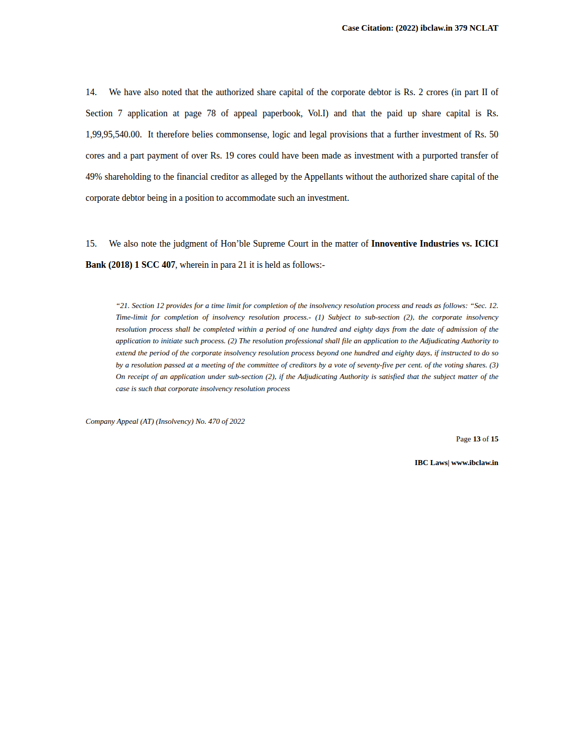Case Citation: (2022) ibclaw.in 379 NCLAT
14. We have also noted that the authorized share capital of the corporate debtor is Rs. 2 crores (in part II of Section 7 application at page 78 of appeal paperbook, Vol.I) and that the paid up share capital is Rs. 1,99,95,540.00. It therefore belies commonsense, logic and legal provisions that a further investment of Rs. 50 cores and a part payment of over Rs. 19 cores could have been made as investment with a purported transfer of 49% shareholding to the financial creditor as alleged by the Appellants without the authorized share capital of the corporate debtor being in a position to accommodate such an investment.
15. We also note the judgment of Hon’ble Supreme Court in the matter of Innoventive Industries vs. ICICI Bank (2018) 1 SCC 407, wherein in para 21 it is held as follows:-
“21. Section 12 provides for a time limit for completion of the insolvency resolution process and reads as follows: “Sec. 12. Time-limit for completion of insolvency resolution process.- (1) Subject to sub-section (2), the corporate insolvency resolution process shall be completed within a period of one hundred and eighty days from the date of admission of the application to initiate such process. (2) The resolution professional shall file an application to the Adjudicating Authority to extend the period of the corporate insolvency resolution process beyond one hundred and eighty days, if instructed to do so by a resolution passed at a meeting of the committee of creditors by a vote of seventy-five per cent. of the voting shares. (3) On receipt of an application under sub-section (2), if the Adjudicating Authority is satisfied that the subject matter of the case is such that corporate insolvency resolution process
Company Appeal (AT) (Insolvency) No. 470 of 2022
Page 13 of 15
IBC Laws| www.ibclaw.in